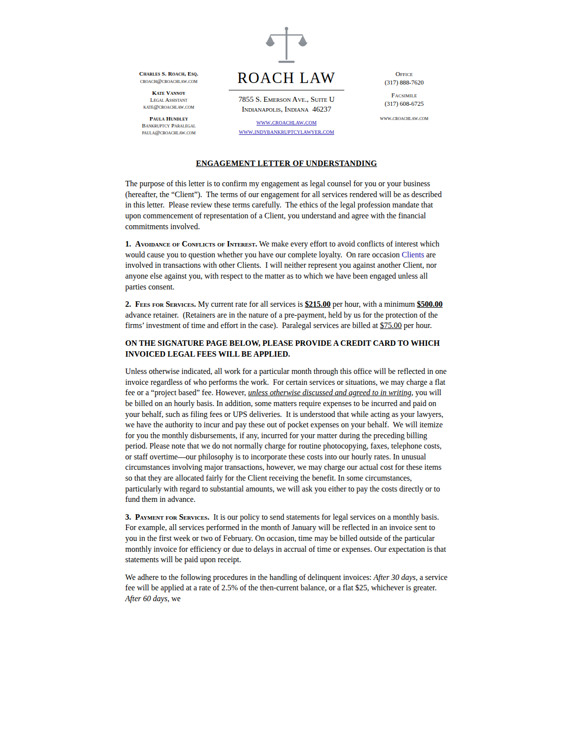Charles S. Roach, Esq.
croach@croachlaw.com
Kate Vannoy
Legal Assistant
kate@croachlaw.com
Paula Hundley
Bankruptcy Paralegal
paula@croachlaw.com
Roach Law
7855 S. Emerson Ave., Suite U
Indianapolis, Indiana 46237
www.croachlaw.com
www.indybankruptcylawyer.com
Office
(317) 888-7620
Facsimile
(317) 608-6725
www.croachlaw.com
Engagement Letter of Understanding
The purpose of this letter is to confirm my engagement as legal counsel for you or your business (hereafter, the “Client”). The terms of our engagement for all services rendered will be as described in this letter. Please review these terms carefully. The ethics of the legal profession mandate that upon commencement of representation of a Client, you understand and agree with the financial commitments involved.
1. Avoidance of Conflicts of Interest. We make every effort to avoid conflicts of interest which would cause you to question whether you have our complete loyalty. On rare occasion Clients are involved in transactions with other Clients. I will neither represent you against another Client, nor anyone else against you, with respect to the matter as to which we have been engaged unless all parties consent.
2. Fees for Services. My current rate for all services is $215.00 per hour, with a minimum $500.00 advance retainer. (Retainers are in the nature of a pre-payment, held by us for the protection of the firms’ investment of time and effort in the case). Paralegal services are billed at $75.00 per hour.
ON THE SIGNATURE PAGE BELOW, PLEASE PROVIDE A CREDIT CARD TO WHICH INVOICED LEGAL FEES WILL BE APPLIED.
Unless otherwise indicated, all work for a particular month through this office will be reflected in one invoice regardless of who performs the work. For certain services or situations, we may charge a flat fee or a “project based” fee. However, unless otherwise discussed and agreed to in writing, you will be billed on an hourly basis. In addition, some matters require expenses to be incurred and paid on your behalf, such as filing fees or UPS deliveries. It is understood that while acting as your lawyers, we have the authority to incur and pay these out of pocket expenses on your behalf. We will itemize for you the monthly disbursements, if any, incurred for your matter during the preceding billing period. Please note that we do not normally charge for routine photocopying, faxes, telephone costs, or staff overtime—our philosophy is to incorporate these costs into our hourly rates. In unusual circumstances involving major transactions, however, we may charge our actual cost for these items so that they are allocated fairly for the Client receiving the benefit. In some circumstances, particularly with regard to substantial amounts, we will ask you either to pay the costs directly or to fund them in advance.
3. Payment for Services. It is our policy to send statements for legal services on a monthly basis. For example, all services performed in the month of January will be reflected in an invoice sent to you in the first week or two of February. On occasion, time may be billed outside of the particular monthly invoice for efficiency or due to delays in accrual of time or expenses. Our expectation is that statements will be paid upon receipt.
We adhere to the following procedures in the handling of delinquent invoices: After 30 days, a service fee will be applied at a rate of 2.5% of the then-current balance, or a flat $25, whichever is greater. After 60 days, we